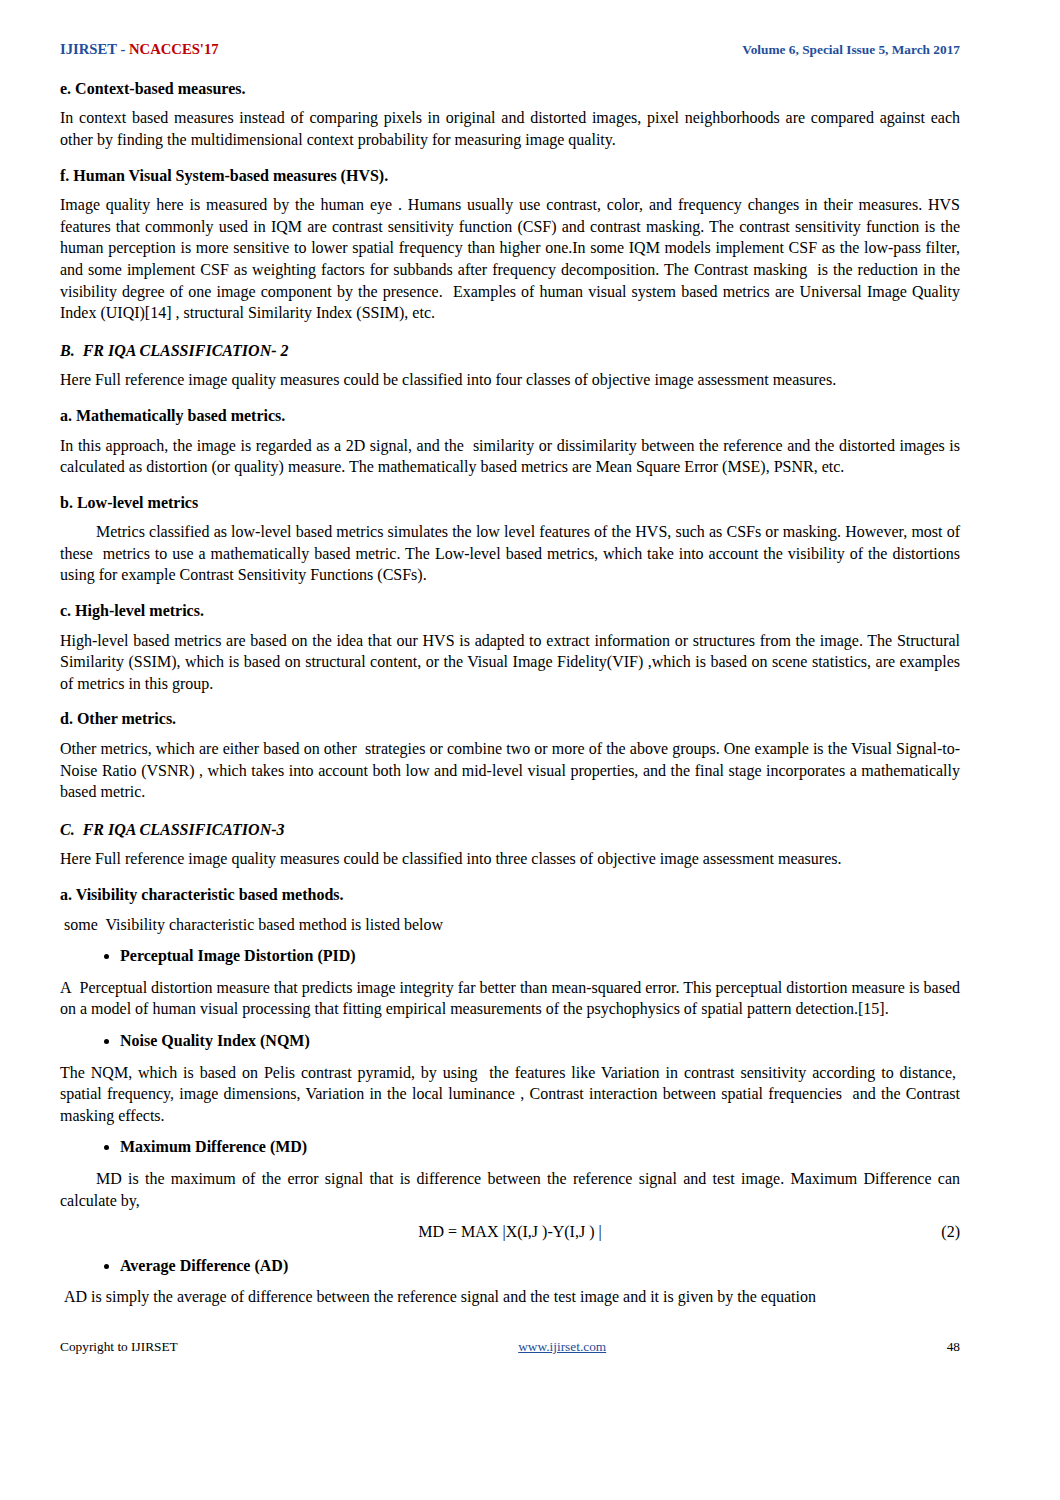IJIRSET - NCACCES'17
Volume 6, Special Issue 5, March 2017
e. Context-based measures.
In context based measures instead of comparing pixels in original and distorted images, pixel neighborhoods are compared against each other by finding the multidimensional context probability for measuring image quality.
f. Human Visual System-based measures (HVS).
Image quality here is measured by the human eye . Humans usually use contrast, color, and frequency changes in their measures. HVS features that commonly used in IQM are contrast sensitivity function (CSF) and contrast masking. The contrast sensitivity function is the human perception is more sensitive to lower spatial frequency than higher one.In some IQM models implement CSF as the low-pass filter, and some implement CSF as weighting factors for subbands after frequency decomposition. The Contrast masking is the reduction in the visibility degree of one image component by the presence. Examples of human visual system based metrics are Universal Image Quality Index (UIQI)[14] , structural Similarity Index (SSIM), etc.
B. FR IQA CLASSIFICATION- 2
Here Full reference image quality measures could be classified into four classes of objective image assessment measures.
a. Mathematically based metrics.
In this approach, the image is regarded as a 2D signal, and the similarity or dissimilarity between the reference and the distorted images is calculated as distortion (or quality) measure. The mathematically based metrics are Mean Square Error (MSE), PSNR, etc.
b. Low-level metrics
Metrics classified as low-level based metrics simulates the low level features of the HVS, such as CSFs or masking. However, most of these metrics to use a mathematically based metric. The Low-level based metrics, which take into account the visibility of the distortions using for example Contrast Sensitivity Functions (CSFs).
c. High-level metrics.
High-level based metrics are based on the idea that our HVS is adapted to extract information or structures from the image. The Structural Similarity (SSIM), which is based on structural content, or the Visual Image Fidelity(VIF) ,which is based on scene statistics, are examples of metrics in this group.
d. Other metrics.
Other metrics, which are either based on other strategies or combine two or more of the above groups. One example is the Visual Signal-to-Noise Ratio (VSNR) , which takes into account both low and mid-level visual properties, and the final stage incorporates a mathematically based metric.
C. FR IQA CLASSIFICATION-3
Here Full reference image quality measures could be classified into three classes of objective image assessment measures.
a. Visibility characteristic based methods.
some Visibility characteristic based method is listed below
Perceptual Image Distortion (PID)
A Perceptual distortion measure that predicts image integrity far better than mean-squared error. This perceptual distortion measure is based on a model of human visual processing that fitting empirical measurements of the psychophysics of spatial pattern detection.[15].
Noise Quality Index (NQM)
The NQM, which is based on Pelis contrast pyramid, by using the features like Variation in contrast sensitivity according to distance, spatial frequency, image dimensions, Variation in the local luminance , Contrast interaction between spatial frequencies and the Contrast masking effects.
Maximum Difference (MD)
MD is the maximum of the error signal that is difference between the reference signal and test image. Maximum Difference can calculate by,
MD = MAX |X(I,J )-Y(I,J ) |
(2)
Average Difference (AD)
AD is simply the average of difference between the reference signal and the test image and it is given by the equation
Copyright to IJIRSET
www.ijirset.com
48